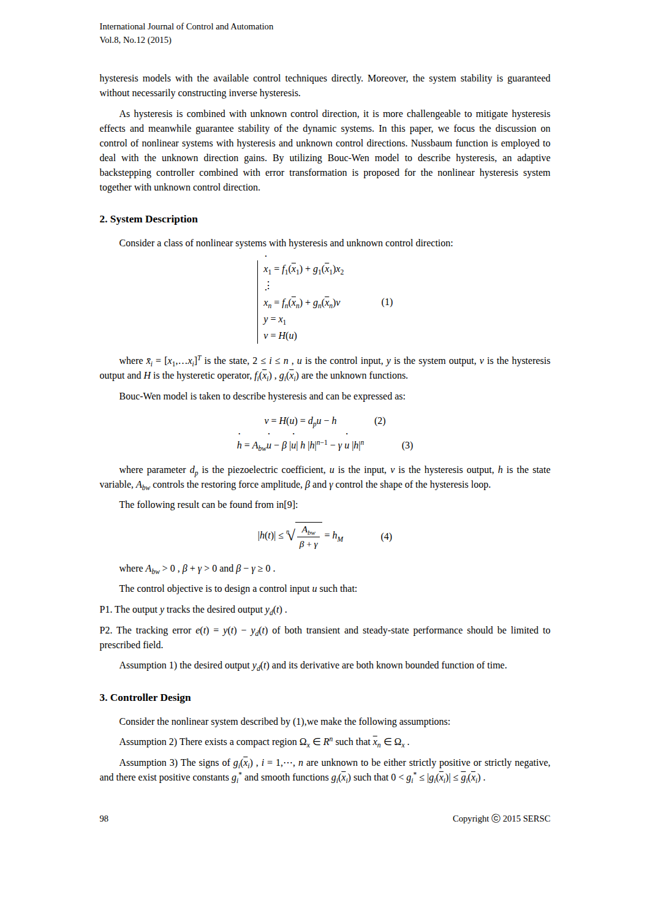International Journal of Control and Automation
Vol.8, No.12 (2015)
hysteresis models with the available control techniques directly. Moreover, the system stability is guaranteed without necessarily constructing inverse hysteresis.
As hysteresis is combined with unknown control direction, it is more challengeable to mitigate hysteresis effects and meanwhile guarantee stability of the dynamic systems. In this paper, we focus the discussion on control of nonlinear systems with hysteresis and unknown control directions. Nussbaum function is employed to deal with the unknown direction gains. By utilizing Bouc-Wen model to describe hysteresis, an adaptive backstepping controller combined with error transformation is proposed for the nonlinear hysteresis system together with unknown control direction.
2. System Description
Consider a class of nonlinear systems with hysteresis and unknown control direction:
x1 = f1(x1) + g1(x1)x2
⋮
xn = fn(xn) + gn(xn)v
y = x1
v = H(u)
(1)
where x̄i = [x1,…xi]T is the state, 2 ≤ i ≤ n , u is the control input, y is the system output, v is the hysteresis output and H is the hysteretic operator, fi(xi) , gi(xi) are the unknown functions.
Bouc-Wen model is taken to describe hysteresis and can be expressed as:
v = H(u) = dpu − h
(2)
h = Abwu − β |u| h |h|n−1 − γ u |h|n
(3)
where parameter dp is the piezoelectric coefficient, u is the input, v is the hysteresis output, h is the state variable, Abw controls the restoring force amplitude, β and γ control the shape of the hysteresis loop.
The following result can be found from in[9]:
|h(t)| ≤ n√Abw β + γ = hM
(4)
where Abw > 0 , β + γ > 0 and β − γ ≥ 0 .
The control objective is to design a control input u such that:
P1. The output y tracks the desired output yd(t) .
P2. The tracking error e(t) = y(t) − yd(t) of both transient and steady-state performance should be limited to prescribed field.
Assumption 1) the desired output yd(t) and its derivative are both known bounded function of time.
3. Controller Design
Consider the nonlinear system described by (1),we make the following assumptions:
Assumption 2) There exists a compact region Ωx ∈ Rn such that xn ∈ Ωx .
Assumption 3) The signs of gi(xi) , i = 1,⋯, n are unknown to be either strictly positive or strictly negative, and there exist positive constants gi* and smooth functions gi(xi) such that 0 < gi* ≤ |gi(xi)| ≤ gi(xi) .
98 Copyright ⓒ 2015 SERSC